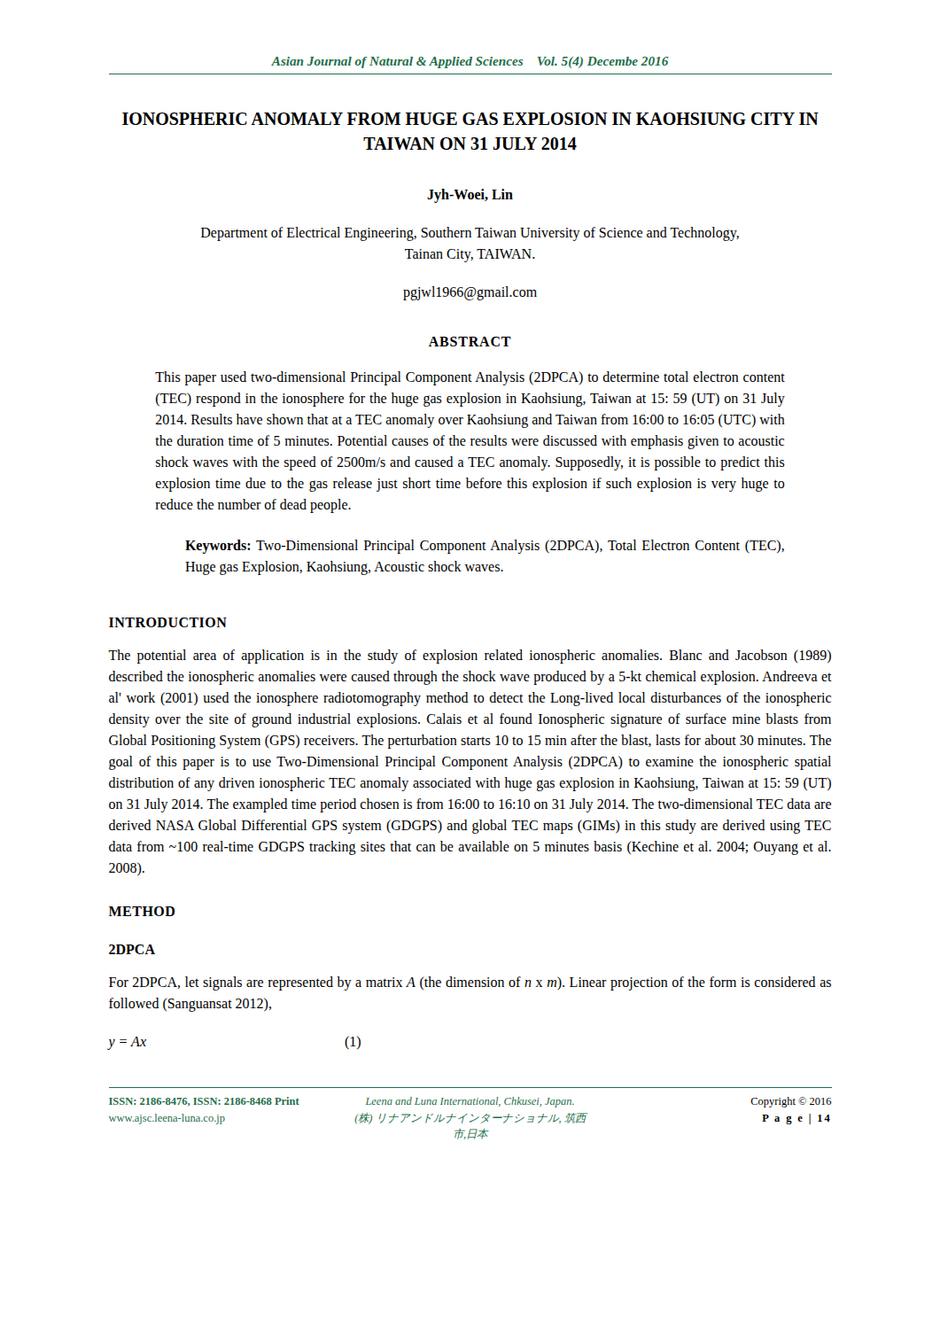Asian Journal of Natural & Applied Sciences Vol. 5(4) Decembe 2016
Ionospheric Anomaly from Huge Gas Explosion in Kaohsiung City in Taiwan on 31 July 2014
Jyh-Woei, Lin
Department of Electrical Engineering, Southern Taiwan University of Science and Technology,
Tainan City, TAIWAN.
pgjwl1966@gmail.com
ABSTRACT
This paper used two-dimensional Principal Component Analysis (2DPCA) to determine total electron content (TEC) respond in the ionosphere for the huge gas explosion in Kaohsiung, Taiwan at 15: 59 (UT) on 31 July 2014. Results have shown that at a TEC anomaly over Kaohsiung and Taiwan from 16:00 to 16:05 (UTC) with the duration time of 5 minutes. Potential causes of the results were discussed with emphasis given to acoustic shock waves with the speed of 2500m/s and caused a TEC anomaly. Supposedly, it is possible to predict this explosion time due to the gas release just short time before this explosion if such explosion is very huge to reduce the number of dead people.
Keywords: Two-Dimensional Principal Component Analysis (2DPCA), Total Electron Content (TEC), Huge gas Explosion, Kaohsiung, Acoustic shock waves.
INTRODUCTION
The potential area of application is in the study of explosion related ionospheric anomalies. Blanc and Jacobson (1989) described the ionospheric anomalies were caused through the shock wave produced by a 5-kt chemical explosion. Andreeva et al' work (2001) used the ionosphere radiotomography method to detect the Long-lived local disturbances of the ionospheric density over the site of ground industrial explosions. Calais et al found Ionospheric signature of surface mine blasts from Global Positioning System (GPS) receivers. The perturbation starts 10 to 15 min after the blast, lasts for about 30 minutes. The goal of this paper is to use Two-Dimensional Principal Component Analysis (2DPCA) to examine the ionospheric spatial distribution of any driven ionospheric TEC anomaly associated with huge gas explosion in Kaohsiung, Taiwan at 15: 59 (UT) on 31 July 2014. The exampled time period chosen is from 16:00 to 16:10 on 31 July 2014. The two-dimensional TEC data are derived NASA Global Differential GPS system (GDGPS) and global TEC maps (GIMs) in this study are derived using TEC data from ~100 real-time GDGPS tracking sites that can be available on 5 minutes basis (Kechine et al. 2004; Ouyang et al. 2008).
METHOD
2DPCA
For 2DPCA, let signals are represented by a matrix A (the dimension of n x m). Linear projection of the form is considered as followed (Sanguansat 2012),
y = Ax (1)
ISSN: 2186-8476, ISSN: 2186-8468 Print
www.ajsc.leena-luna.co.jp
Leena and Luna International, Chkusei, Japan.
(株) リナアンドルナインターナショナル, 筑西市,日本
Copyright © 2016
P a g e | 14